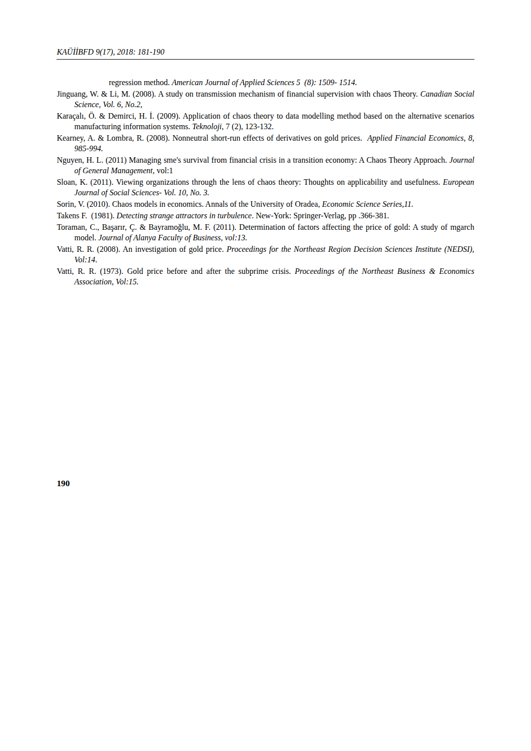KAÜİİBFD 9(17), 2018: 181-190
regression method. American Journal of Applied Sciences 5 (8): 1509- 1514.
Jinguang, W. & Li, M. (2008). A study on transmission mechanism of financial supervision with chaos Theory. Canadian Social Science, Vol. 6, No.2,
Karaçalı, Ö. & Demirci, H. İ. (2009). Application of chaos theory to data modelling method based on the alternative scenarios manufacturing information systems. Teknoloji, 7 (2), 123-132.
Kearney, A. & Lombra, R. (2008). Nonneutral short-run effects of derivatives on gold prices. Applied Financial Economics, 8, 985-994.
Nguyen, H. L. (2011) Managing sme's survival from financial crisis in a transition economy: A Chaos Theory Approach. Journal of General Management, vol:1
Sloan, K. (2011). Viewing organizations through the lens of chaos theory: Thoughts on applicability and usefulness. European Journal of Social Sciences- Vol. 10, No. 3.
Sorin, V. (2010). Chaos models in economics. Annals of the University of Oradea, Economic Science Series,11.
Takens F. (1981). Detecting strange attractors in turbulence. New-York: Springer-Verlag, pp .366-381.
Toraman, C., Başarır, Ç. & Bayramoğlu, M. F. (2011). Determination of factors affecting the price of gold: A study of mgarch model. Journal of Alanya Faculty of Business, vol:13.
Vatti, R. R. (2008). An investigation of gold price. Proceedings for the Northeast Region Decision Sciences Institute (NEDSI), Vol:14.
Vatti, R. R. (1973). Gold price before and after the subprime crisis. Proceedings of the Northeast Business & Economics Association, Vol:15.
190